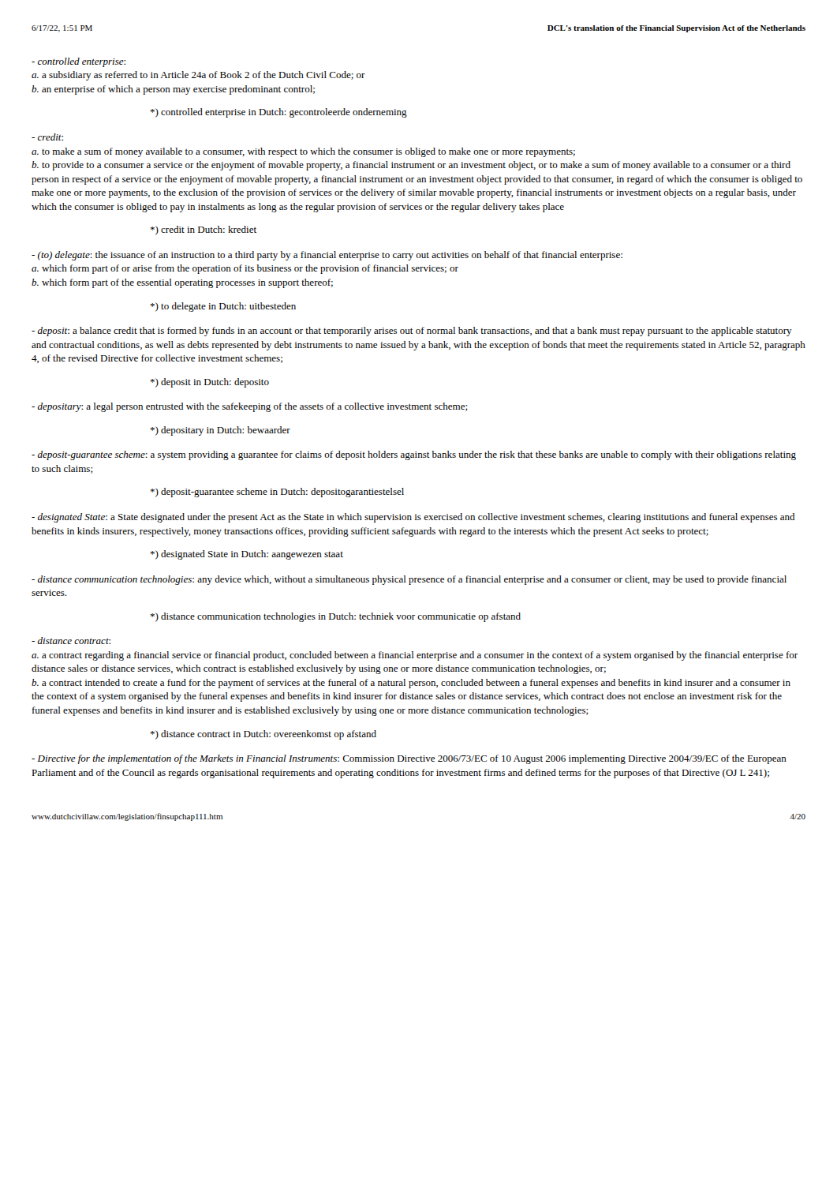6/17/22, 1:51 PM
DCL's translation of the Financial Supervision Act of the Netherlands
- controlled enterprise:
a. a subsidiary as referred to in Article 24a of Book 2 of the Dutch Civil Code; or
b. an enterprise of which a person may exercise predominant control;
*) controlled enterprise in Dutch: gecontroleerde onderneming
- credit:
a. to make a sum of money available to a consumer, with respect to which the consumer is obliged to make one or more repayments;
b. to provide to a consumer a service or the enjoyment of movable property, a financial instrument or an investment object, or to make a sum of money available to a consumer or a third person in respect of a service or the enjoyment of movable property, a financial instrument or an investment object provided to that consumer, in regard of which the consumer is obliged to make one or more payments, to the exclusion of the provision of services or the delivery of similar movable property, financial instruments or investment objects on a regular basis, under which the consumer is obliged to pay in instalments as long as the regular provision of services or the regular delivery takes place
*) credit in Dutch: krediet
- (to) delegate: the issuance of an instruction to a third party by a financial enterprise to carry out activities on behalf of that financial enterprise:
a. which form part of or arise from the operation of its business or the provision of financial services; or
b. which form part of the essential operating processes in support thereof;
*) to delegate in Dutch: uitbesteden
- deposit: a balance credit that is formed by funds in an account or that temporarily arises out of normal bank transactions, and that a bank must repay pursuant to the applicable statutory and contractual conditions, as well as debts represented by debt instruments to name issued by a bank, with the exception of bonds that meet the requirements stated in Article 52, paragraph 4, of the revised Directive for collective investment schemes;
*) deposit in Dutch: deposito
- depositary: a legal person entrusted with the safekeeping of the assets of a collective investment scheme;
*) depositary in Dutch: bewaarder
- deposit-guarantee scheme: a system providing a guarantee for claims of deposit holders against banks under the risk that these banks are unable to comply with their obligations relating to such claims;
*) deposit-guarantee scheme in Dutch: depositogarantiestelsel
- designated State: a State designated under the present Act as the State in which supervision is exercised on collective investment schemes, clearing institutions and funeral expenses and benefits in kinds insurers, respectively, money transactions offices, providing sufficient safeguards with regard to the interests which the present Act seeks to protect;
*) designated State in Dutch: aangewezen staat
- distance communication technologies: any device which, without a simultaneous physical presence of a financial enterprise and a consumer or client, may be used to provide financial services.
*) distance communication technologies in Dutch: techniek voor communicatie op afstand
- distance contract:
a. a contract regarding a financial service or financial product, concluded between a financial enterprise and a consumer in the context of a system organised by the financial enterprise for distance sales or distance services, which contract is established exclusively by using one or more distance communication technologies, or;
b. a contract intended to create a fund for the payment of services at the funeral of a natural person, concluded between a funeral expenses and benefits in kind insurer and a consumer in the context of a system organised by the funeral expenses and benefits in kind insurer for distance sales or distance services, which contract does not enclose an investment risk for the funeral expenses and benefits in kind insurer and is established exclusively by using one or more distance communication technologies;
*) distance contract in Dutch: overeenkomst op afstand
- Directive for the implementation of the Markets in Financial Instruments: Commission Directive 2006/73/EC of 10 August 2006 implementing Directive 2004/39/EC of the European Parliament and of the Council as regards organisational requirements and operating conditions for investment firms and defined terms for the purposes of that Directive (OJ L 241);
www.dutchcivillaw.com/legislation/finsupchap111.htm
4/20